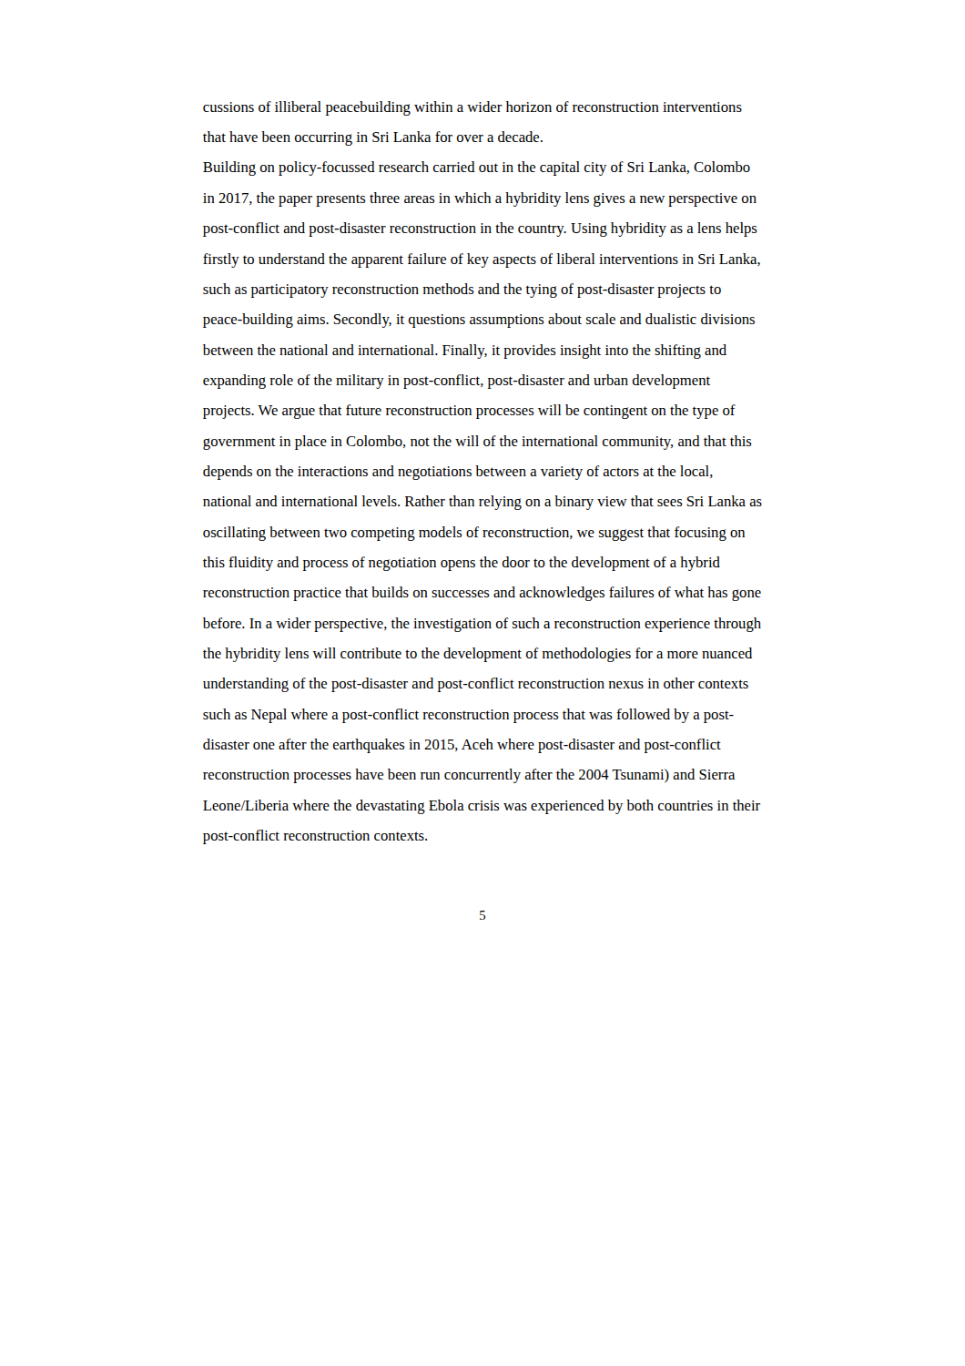cussions of illiberal peacebuilding within a wider horizon of reconstruction interventions that have been occurring in Sri Lanka for over a decade.
Building on policy-focussed research carried out in the capital city of Sri Lanka, Colombo in 2017, the paper presents three areas in which a hybridity lens gives a new perspective on post-conflict and post-disaster reconstruction in the country. Using hybridity as a lens helps firstly to understand the apparent failure of key aspects of liberal interventions in Sri Lanka, such as participatory reconstruction methods and the tying of post-disaster projects to peace-building aims. Secondly, it questions assumptions about scale and dualistic divisions between the national and international. Finally, it provides insight into the shifting and expanding role of the military in post-conflict, post-disaster and urban development projects. We argue that future reconstruction processes will be contingent on the type of government in place in Colombo, not the will of the international community, and that this depends on the interactions and negotiations between a variety of actors at the local, national and international levels. Rather than relying on a binary view that sees Sri Lanka as oscillating between two competing models of reconstruction, we suggest that focusing on this fluidity and process of negotiation opens the door to the development of a hybrid reconstruction practice that builds on successes and acknowledges failures of what has gone before. In a wider perspective, the investigation of such a reconstruction experience through the hybridity lens will contribute to the development of methodologies for a more nuanced understanding of the post-disaster and post-conflict reconstruction nexus in other contexts such as Nepal where a post-conflict reconstruction process that was followed by a post-disaster one after the earthquakes in 2015, Aceh where post-disaster and post-conflict reconstruction processes have been run concurrently after the 2004 Tsunami) and Sierra Leone/Liberia where the devastating Ebola crisis was experienced by both countries in their post-conflict reconstruction contexts.
5